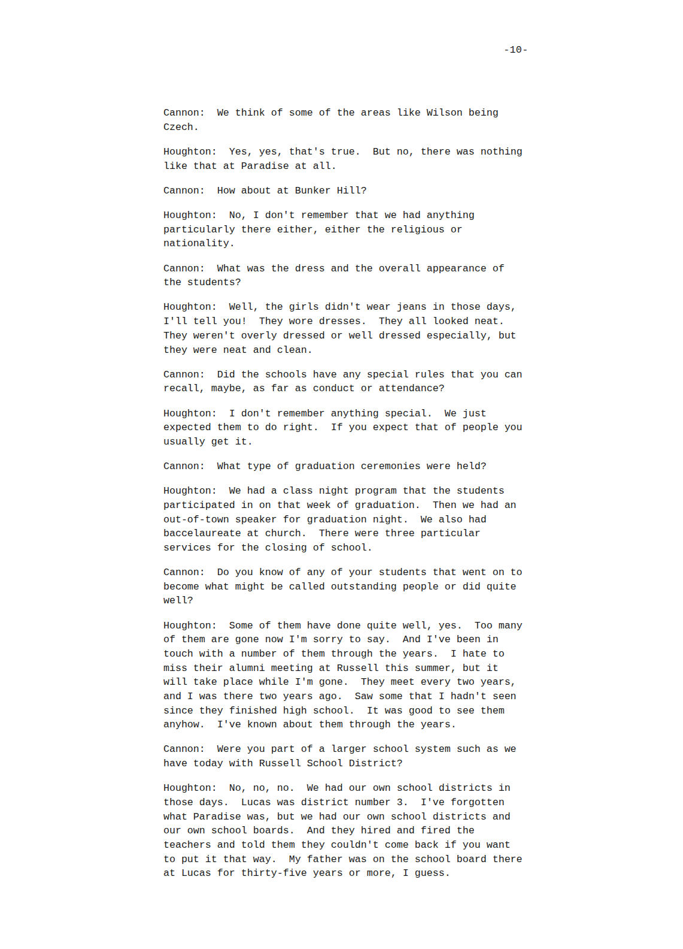-10-
Cannon: We think of some of the areas like Wilson being Czech.
Houghton: Yes, yes, that's true. But no, there was nothing like that at Paradise at all.
Cannon: How about at Bunker Hill?
Houghton: No, I don't remember that we had anything particularly there either, either the religious or nationality.
Cannon: What was the dress and the overall appearance of the students?
Houghton: Well, the girls didn't wear jeans in those days, I'll tell you! They wore dresses. They all looked neat. They weren't overly dressed or well dressed especially, but they were neat and clean.
Cannon: Did the schools have any special rules that you can recall, maybe, as far as conduct or attendance?
Houghton: I don't remember anything special. We just expected them to do right. If you expect that of people you usually get it.
Cannon: What type of graduation ceremonies were held?
Houghton: We had a class night program that the students participated in on that week of graduation. Then we had an out-of-town speaker for graduation night. We also had baccelaureate at church. There were three particular services for the closing of school.
Cannon: Do you know of any of your students that went on to become what might be called outstanding people or did quite well?
Houghton: Some of them have done quite well, yes. Too many of them are gone now I'm sorry to say. And I've been in touch with a number of them through the years. I hate to miss their alumni meeting at Russell this summer, but it will take place while I'm gone. They meet every two years, and I was there two years ago. Saw some that I hadn't seen since they finished high school. It was good to see them anyhow. I've known about them through the years.
Cannon: Were you part of a larger school system such as we have today with Russell School District?
Houghton: No, no, no. We had our own school districts in those days. Lucas was district number 3. I've forgotten what Paradise was, but we had our own school districts and our own school boards. And they hired and fired the teachers and told them they couldn't come back if you want to put it that way. My father was on the school board there at Lucas for thirty-five years or more, I guess.